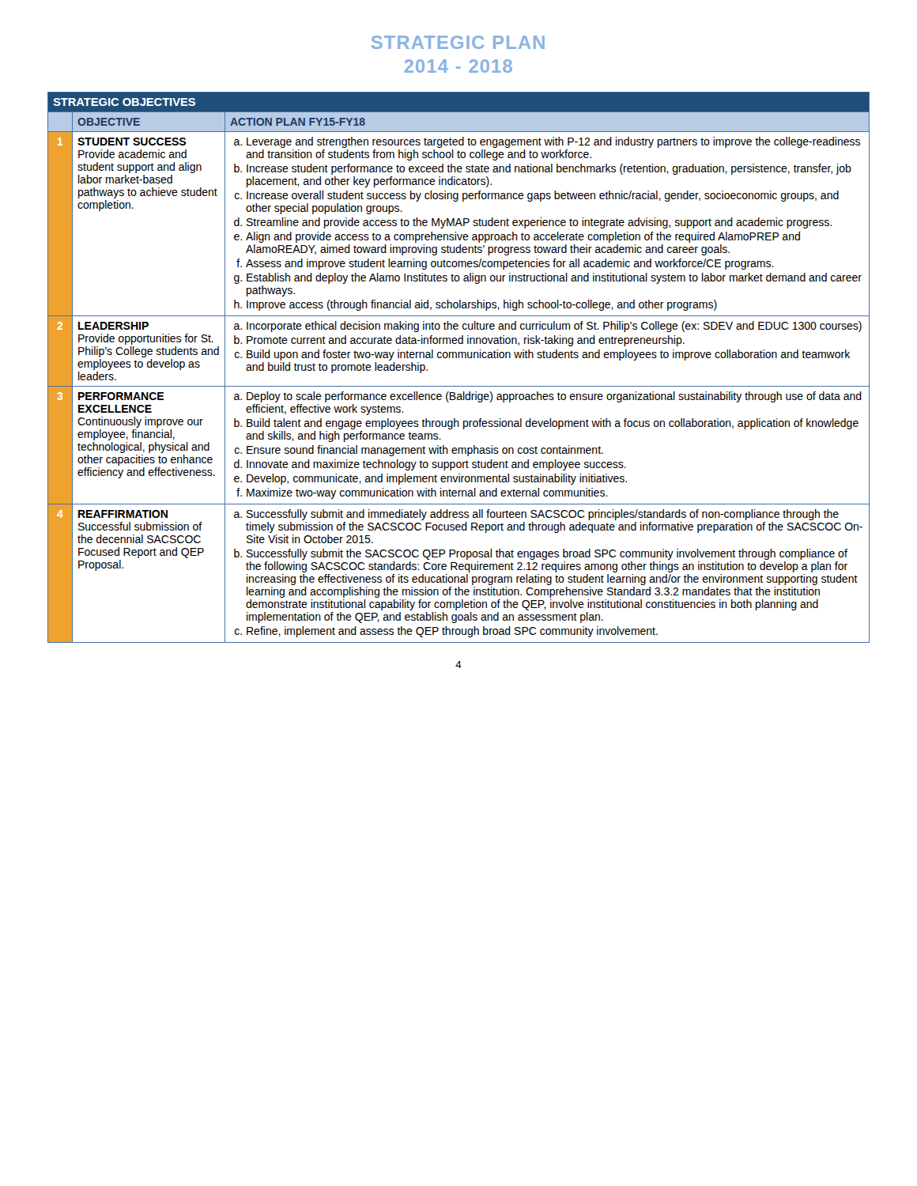STRATEGIC PLAN
2014 - 2018
| STRATEGIC OBJECTIVES |
| | OBJECTIVE | ACTION PLAN FY15-FY18 |
| 1 | STUDENT SUCCESS Provide academic and student support and align labor market-based pathways to achieve student completion. | Leverage and strengthen resources targeted to engagement with P-12 and industry partners to improve the college-readiness and transition of students from high school to college and to workforce. Increase student performance to exceed the state and national benchmarks (retention, graduation, persistence, transfer, job placement, and other key performance indicators). Increase overall student success by closing performance gaps between ethnic/racial, gender, socioeconomic groups, and other special population groups. Streamline and provide access to the MyMAP student experience to integrate advising, support and academic progress. Align and provide access to a comprehensive approach to accelerate completion of the required AlamoPREP and AlamoREADY, aimed toward improving students’ progress toward their academic and career goals. Assess and improve student learning outcomes/competencies for all academic and workforce/CE programs. Establish and deploy the Alamo Institutes to align our instructional and institutional system to labor market demand and career pathways. Improve access (through financial aid, scholarships, high school-to-college, and other programs) |
| 2 | LEADERSHIP Provide opportunities for St. Philip’s College students and employees to develop as leaders. | Incorporate ethical decision making into the culture and curriculum of St. Philip’s College (ex: SDEV and EDUC 1300 courses) Promote current and accurate data-informed innovation, risk-taking and entrepreneurship. Build upon and foster two-way internal communication with students and employees to improve collaboration and teamwork and build trust to promote leadership. |
| 3 | PERFORMANCE EXCELLENCE Continuously improve our employee, financial, technological, physical and other capacities to enhance efficiency and effectiveness. | Deploy to scale performance excellence (Baldrige) approaches to ensure organizational sustainability through use of data and efficient, effective work systems. Build talent and engage employees through professional development with a focus on collaboration, application of knowledge and skills, and high performance teams. Ensure sound financial management with emphasis on cost containment. Innovate and maximize technology to support student and employee success. Develop, communicate, and implement environmental sustainability initiatives. Maximize two-way communication with internal and external communities. |
| 4 | REAFFIRMATION Successful submission of the decennial SACSCOC Focused Report and QEP Proposal. | Successfully submit and immediately address all fourteen SACSCOC principles/standards of non-compliance through the timely submission of the SACSCOC Focused Report and through adequate and informative preparation of the SACSCOC On-Site Visit in October 2015. Successfully submit the SACSCOC QEP Proposal that engages broad SPC community involvement through compliance of the following SACSCOC standards: Core Requirement 2.12 requires among other things an institution to develop a plan for increasing the effectiveness of its educational program relating to student learning and/or the environment supporting student learning and accomplishing the mission of the institution. Comprehensive Standard 3.3.2 mandates that the institution demonstrate institutional capability for completion of the QEP, involve institutional constituencies in both planning and implementation of the QEP, and establish goals and an assessment plan. Refine, implement and assess the QEP through broad SPC community involvement. |
4